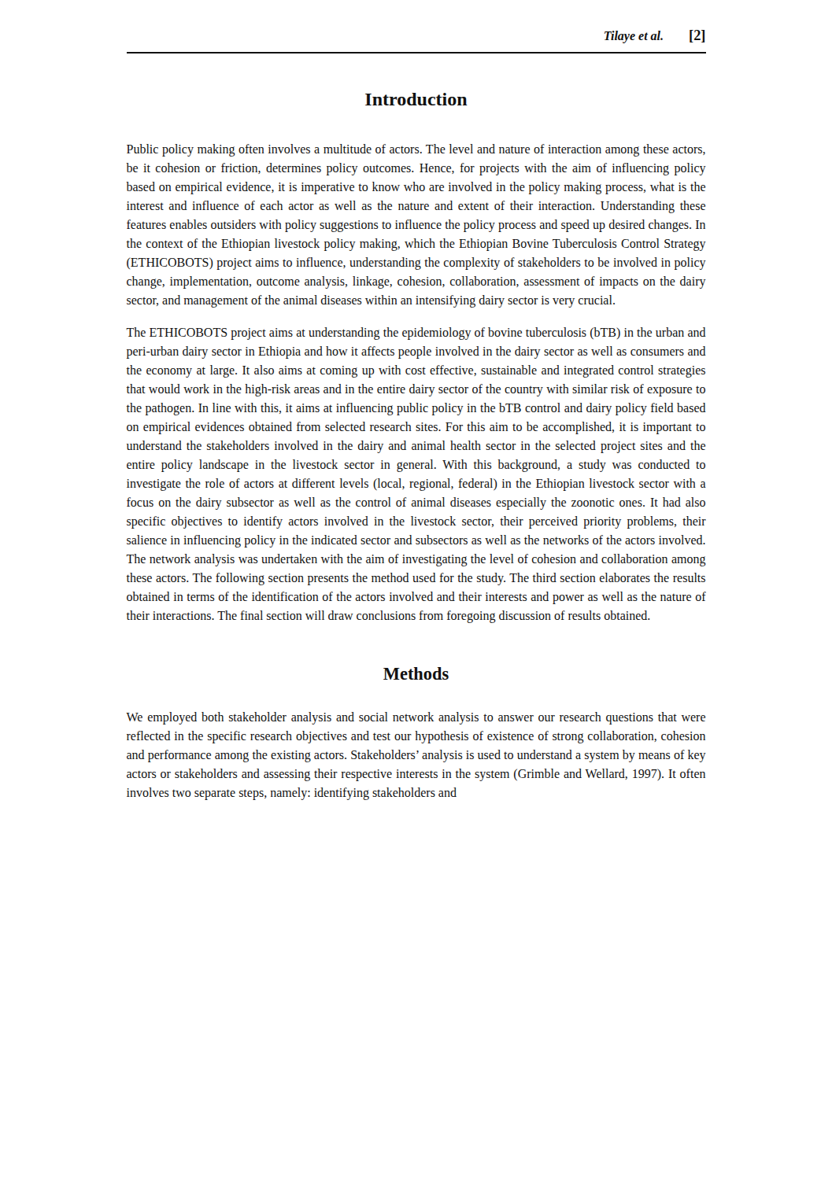Tilaye et al. [2]
Introduction
Public policy making often involves a multitude of actors. The level and nature of interaction among these actors, be it cohesion or friction, determines policy outcomes. Hence, for projects with the aim of influencing policy based on empirical evidence, it is imperative to know who are involved in the policy making process, what is the interest and influence of each actor as well as the nature and extent of their interaction. Understanding these features enables outsiders with policy suggestions to influence the policy process and speed up desired changes. In the context of the Ethiopian livestock policy making, which the Ethiopian Bovine Tuberculosis Control Strategy (ETHICOBOTS) project aims to influence, understanding the complexity of stakeholders to be involved in policy change, implementation, outcome analysis, linkage, cohesion, collaboration, assessment of impacts on the dairy sector, and management of the animal diseases within an intensifying dairy sector is very crucial.
The ETHICOBOTS project aims at understanding the epidemiology of bovine tuberculosis (bTB) in the urban and peri-urban dairy sector in Ethiopia and how it affects people involved in the dairy sector as well as consumers and the economy at large. It also aims at coming up with cost effective, sustainable and integrated control strategies that would work in the high-risk areas and in the entire dairy sector of the country with similar risk of exposure to the pathogen. In line with this, it aims at influencing public policy in the bTB control and dairy policy field based on empirical evidences obtained from selected research sites. For this aim to be accomplished, it is important to understand the stakeholders involved in the dairy and animal health sector in the selected project sites and the entire policy landscape in the livestock sector in general. With this background, a study was conducted to investigate the role of actors at different levels (local, regional, federal) in the Ethiopian livestock sector with a focus on the dairy subsector as well as the control of animal diseases especially the zoonotic ones. It had also specific objectives to identify actors involved in the livestock sector, their perceived priority problems, their salience in influencing policy in the indicated sector and subsectors as well as the networks of the actors involved. The network analysis was undertaken with the aim of investigating the level of cohesion and collaboration among these actors. The following section presents the method used for the study. The third section elaborates the results obtained in terms of the identification of the actors involved and their interests and power as well as the nature of their interactions. The final section will draw conclusions from foregoing discussion of results obtained.
Methods
We employed both stakeholder analysis and social network analysis to answer our research questions that were reflected in the specific research objectives and test our hypothesis of existence of strong collaboration, cohesion and performance among the existing actors. Stakeholders’ analysis is used to understand a system by means of key actors or stakeholders and assessing their respective interests in the system (Grimble and Wellard, 1997). It often involves two separate steps, namely: identifying stakeholders and